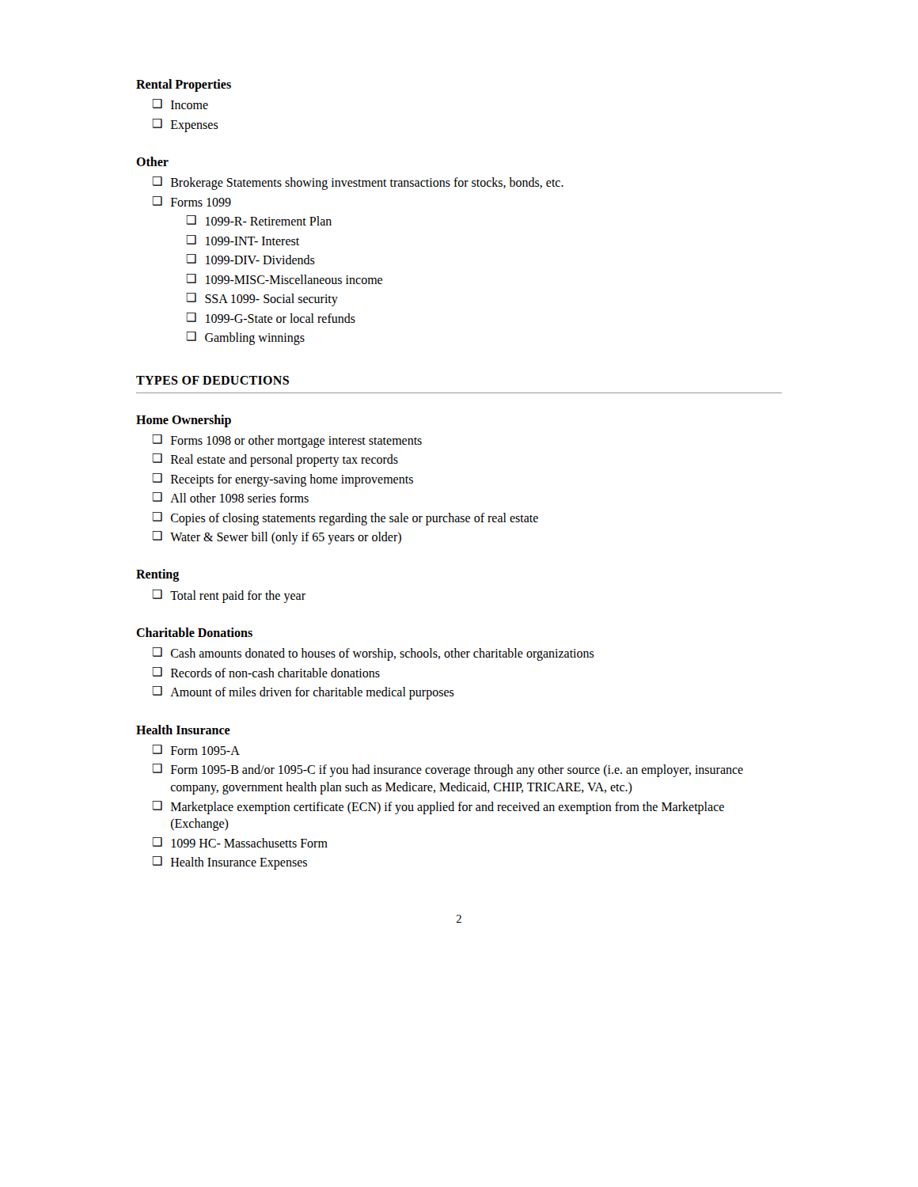Rental Properties
Income
Expenses
Other
Brokerage Statements showing investment transactions for stocks, bonds, etc.
Forms 1099
1099-R- Retirement Plan
1099-INT- Interest
1099-DIV- Dividends
1099-MISC-Miscellaneous income
SSA 1099- Social security
1099-G-State or local refunds
Gambling winnings
TYPES OF DEDUCTIONS
Home Ownership
Forms 1098 or other mortgage interest statements
Real estate and personal property tax records
Receipts for energy-saving home improvements
All other 1098 series forms
Copies of closing statements regarding the sale or purchase of real estate
Water & Sewer bill (only if 65 years or older)
Renting
Total rent paid for the year
Charitable Donations
Cash amounts donated to houses of worship, schools, other charitable organizations
Records of non-cash charitable donations
Amount of miles driven for charitable medical purposes
Health Insurance
Form 1095-A
Form 1095-B and/or 1095-C if you had insurance coverage through any other source (i.e. an employer, insurance company, government health plan such as Medicare, Medicaid, CHIP, TRICARE, VA, etc.)
Marketplace exemption certificate (ECN) if you applied for and received an exemption from the Marketplace (Exchange)
1099 HC- Massachusetts Form
Health Insurance Expenses
2